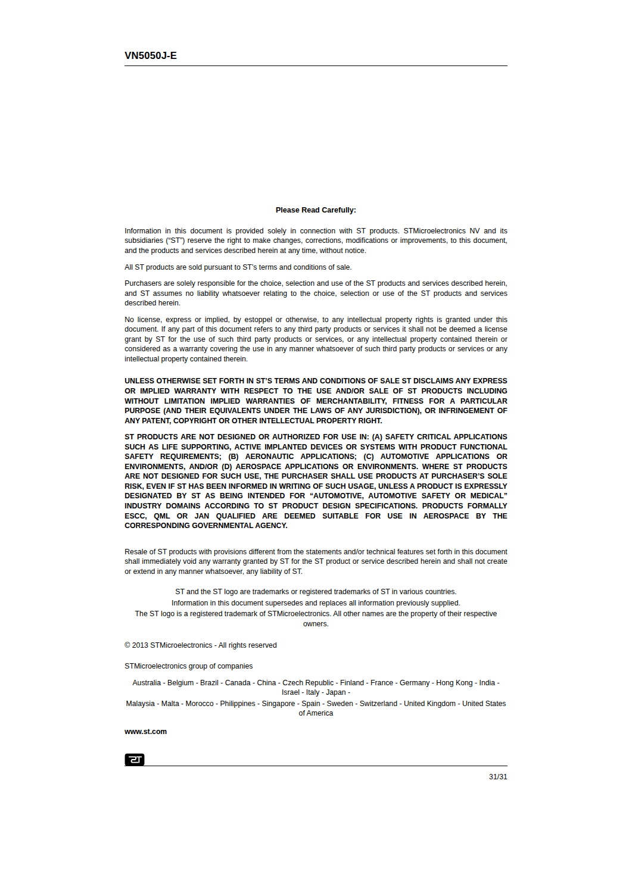VN5050J-E
Please Read Carefully:
Information in this document is provided solely in connection with ST products. STMicroelectronics NV and its subsidiaries (“ST”) reserve the right to make changes, corrections, modifications or improvements, to this document, and the products and services described herein at any time, without notice.
All ST products are sold pursuant to ST’s terms and conditions of sale.
Purchasers are solely responsible for the choice, selection and use of the ST products and services described herein, and ST assumes no liability whatsoever relating to the choice, selection or use of the ST products and services described herein.
No license, express or implied, by estoppel or otherwise, to any intellectual property rights is granted under this document. If any part of this document refers to any third party products or services it shall not be deemed a license grant by ST for the use of such third party products or services, or any intellectual property contained therein or considered as a warranty covering the use in any manner whatsoever of such third party products or services or any intellectual property contained therein.
UNLESS OTHERWISE SET FORTH IN ST’S TERMS AND CONDITIONS OF SALE ST DISCLAIMS ANY EXPRESS OR IMPLIED WARRANTY WITH RESPECT TO THE USE AND/OR SALE OF ST PRODUCTS INCLUDING WITHOUT LIMITATION IMPLIED WARRANTIES OF MERCHANTABILITY, FITNESS FOR A PARTICULAR PURPOSE (AND THEIR EQUIVALENTS UNDER THE LAWS OF ANY JURISDICTION), OR INFRINGEMENT OF ANY PATENT, COPYRIGHT OR OTHER INTELLECTUAL PROPERTY RIGHT.
ST PRODUCTS ARE NOT DESIGNED OR AUTHORIZED FOR USE IN: (A) SAFETY CRITICAL APPLICATIONS SUCH AS LIFE SUPPORTING, ACTIVE IMPLANTED DEVICES OR SYSTEMS WITH PRODUCT FUNCTIONAL SAFETY REQUIREMENTS; (B) AERONAUTIC APPLICATIONS; (C) AUTOMOTIVE APPLICATIONS OR ENVIRONMENTS, AND/OR (D) AEROSPACE APPLICATIONS OR ENVIRONMENTS. WHERE ST PRODUCTS ARE NOT DESIGNED FOR SUCH USE, THE PURCHASER SHALL USE PRODUCTS AT PURCHASER’S SOLE RISK, EVEN IF ST HAS BEEN INFORMED IN WRITING OF SUCH USAGE, UNLESS A PRODUCT IS EXPRESSLY DESIGNATED BY ST AS BEING INTENDED FOR “AUTOMOTIVE, AUTOMOTIVE SAFETY OR MEDICAL” INDUSTRY DOMAINS ACCORDING TO ST PRODUCT DESIGN SPECIFICATIONS. PRODUCTS FORMALLY ESCC, QML OR JAN QUALIFIED ARE DEEMED SUITABLE FOR USE IN AEROSPACE BY THE CORRESPONDING GOVERNMENTAL AGENCY.
Resale of ST products with provisions different from the statements and/or technical features set forth in this document shall immediately void any warranty granted by ST for the ST product or service described herein and shall not create or extend in any manner whatsoever, any liability of ST.
ST and the ST logo are trademarks or registered trademarks of ST in various countries.
Information in this document supersedes and replaces all information previously supplied.
The ST logo is a registered trademark of STMicroelectronics. All other names are the property of their respective owners.
© 2013 STMicroelectronics - All rights reserved
STMicroelectronics group of companies
Australia - Belgium - Brazil - Canada - China - Czech Republic - Finland - France - Germany - Hong Kong - India - Israel - Italy - Japan -
Malaysia - Malta - Morocco - Philippines - Singapore - Spain - Sweden - Switzerland - United Kingdom - United States of America
www.st.com
31/31